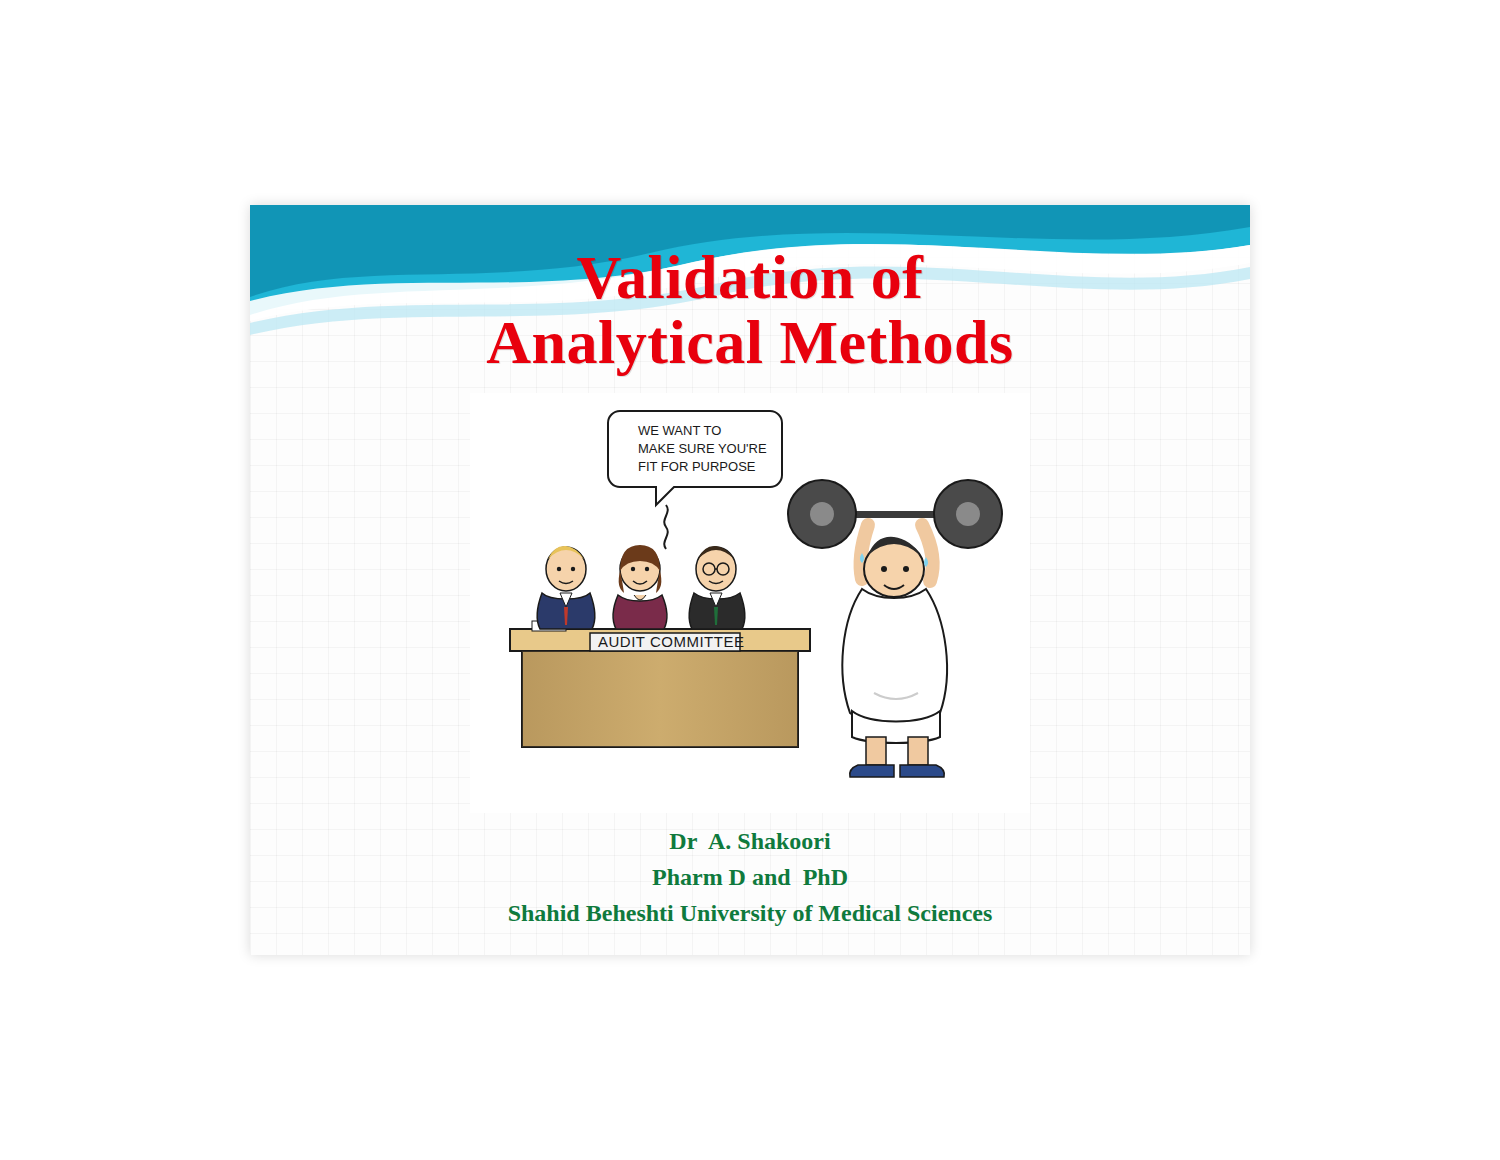Validation of
Analytical Methods
WE WANT TO MAKE SURE YOU'RE FIT FOR PURPOSE AUDIT COMMITTEE
Dr A. Shakoori
Pharm D and PhD
Shahid Beheshti University of Medical Sciences